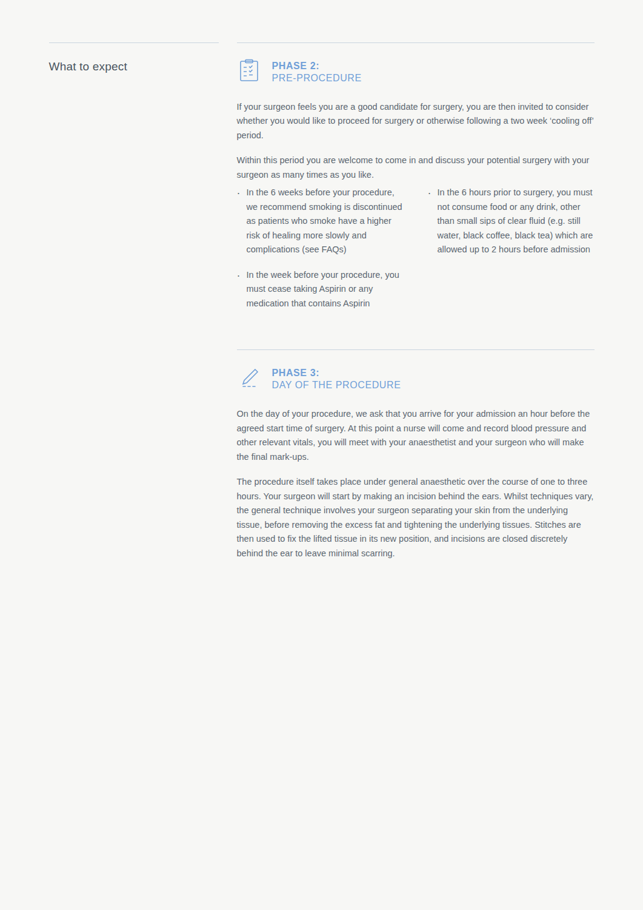What to expect
PHASE 2: PRE-PROCEDURE
If your surgeon feels you are a good candidate for surgery, you are then invited to consider whether you would like to proceed for surgery or otherwise following a two week ‘cooling off’ period.
Within this period you are welcome to come in and discuss your potential surgery with your surgeon as many times as you like.
In the 6 weeks before your procedure, we recommend smoking is discontinued as patients who smoke have a higher risk of healing more slowly and complications (see FAQs)
In the week before your procedure, you must cease taking Aspirin or any medication that contains Aspirin
In the 6 hours prior to surgery, you must not consume food or any drink, other than small sips of clear fluid (e.g. still water, black coffee, black tea) which are allowed up to 2 hours before admission
PHASE 3: DAY OF THE PROCEDURE
On the day of your procedure, we ask that you arrive for your admission an hour before the agreed start time of surgery. At this point a nurse will come and record blood pressure and other relevant vitals, you will meet with your anaesthetist and your surgeon who will make the final mark-ups.
The procedure itself takes place under general anaesthetic over the course of one to three hours. Your surgeon will start by making an incision behind the ears. Whilst techniques vary, the general technique involves your surgeon separating your skin from the underlying tissue, before removing the excess fat and tightening the underlying tissues. Stitches are then used to fix the lifted tissue in its new position, and incisions are closed discretely behind the ear to leave minimal scarring.